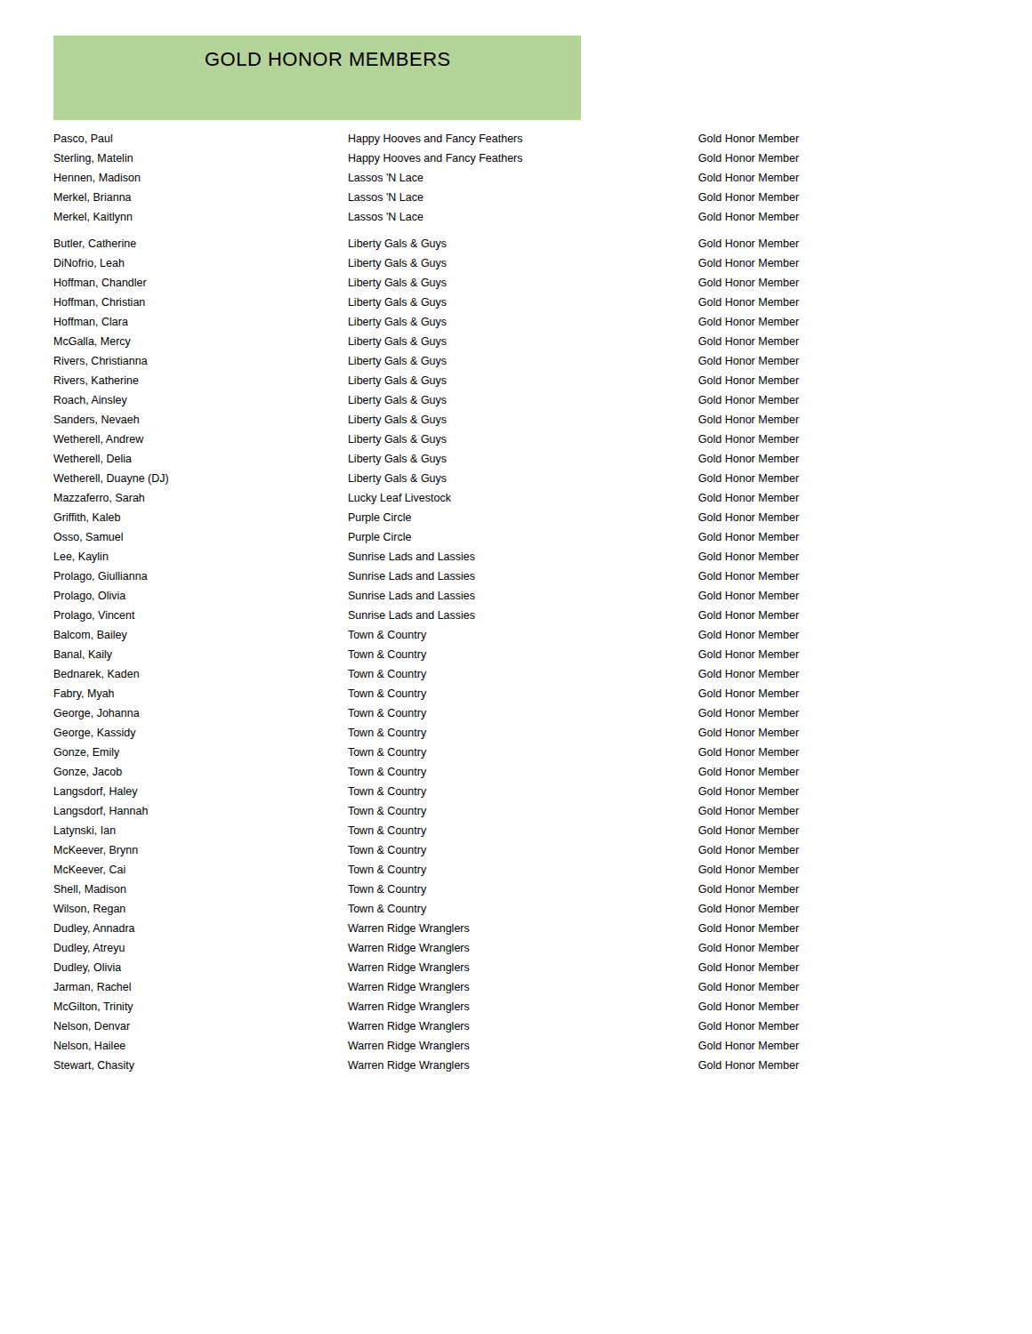GOLD HONOR MEMBERS
| Pasco, Paul | Happy Hooves and Fancy Feathers | Gold Honor Member |
| Sterling, Matelin | Happy Hooves and Fancy Feathers | Gold Honor Member |
| Hennen, Madison | Lassos 'N Lace | Gold Honor Member |
| Merkel, Brianna | Lassos 'N Lace | Gold Honor Member |
| Merkel, Kaitlynn | Lassos 'N Lace | Gold Honor Member |
| Butler, Catherine | Liberty Gals & Guys | Gold Honor Member |
| DiNofrio, Leah | Liberty Gals & Guys | Gold Honor Member |
| Hoffman, Chandler | Liberty Gals & Guys | Gold Honor Member |
| Hoffman, Christian | Liberty Gals & Guys | Gold Honor Member |
| Hoffman, Clara | Liberty Gals & Guys | Gold Honor Member |
| McGalla, Mercy | Liberty Gals & Guys | Gold Honor Member |
| Rivers, Christianna | Liberty Gals & Guys | Gold Honor Member |
| Rivers, Katherine | Liberty Gals & Guys | Gold Honor Member |
| Roach, Ainsley | Liberty Gals & Guys | Gold Honor Member |
| Sanders, Nevaeh | Liberty Gals & Guys | Gold Honor Member |
| Wetherell, Andrew | Liberty Gals & Guys | Gold Honor Member |
| Wetherell, Delia | Liberty Gals & Guys | Gold Honor Member |
| Wetherell, Duayne (DJ) | Liberty Gals & Guys | Gold Honor Member |
| Mazzaferro, Sarah | Lucky Leaf Livestock | Gold Honor Member |
| Griffith, Kaleb | Purple Circle | Gold Honor Member |
| Osso, Samuel | Purple Circle | Gold Honor Member |
| Lee, Kaylin | Sunrise Lads and Lassies | Gold Honor Member |
| Prolago, Giullianna | Sunrise Lads and Lassies | Gold Honor Member |
| Prolago, Olivia | Sunrise Lads and Lassies | Gold Honor Member |
| Prolago, Vincent | Sunrise Lads and Lassies | Gold Honor Member |
| Balcom, Bailey | Town & Country | Gold Honor Member |
| Banal, Kaily | Town & Country | Gold Honor Member |
| Bednarek, Kaden | Town & Country | Gold Honor Member |
| Fabry, Myah | Town & Country | Gold Honor Member |
| George, Johanna | Town & Country | Gold Honor Member |
| George, Kassidy | Town & Country | Gold Honor Member |
| Gonze, Emily | Town & Country | Gold Honor Member |
| Gonze, Jacob | Town & Country | Gold Honor Member |
| Langsdorf, Haley | Town & Country | Gold Honor Member |
| Langsdorf, Hannah | Town & Country | Gold Honor Member |
| Latynski, Ian | Town & Country | Gold Honor Member |
| McKeever, Brynn | Town & Country | Gold Honor Member |
| McKeever, Cai | Town & Country | Gold Honor Member |
| Shell, Madison | Town & Country | Gold Honor Member |
| Wilson, Regan | Town & Country | Gold Honor Member |
| Dudley, Annadra | Warren Ridge Wranglers | Gold Honor Member |
| Dudley, Atreyu | Warren Ridge Wranglers | Gold Honor Member |
| Dudley, Olivia | Warren Ridge Wranglers | Gold Honor Member |
| Jarman, Rachel | Warren Ridge Wranglers | Gold Honor Member |
| McGilton, Trinity | Warren Ridge Wranglers | Gold Honor Member |
| Nelson, Denvar | Warren Ridge Wranglers | Gold Honor Member |
| Nelson, Hailee | Warren Ridge Wranglers | Gold Honor Member |
| Stewart, Chasity | Warren Ridge Wranglers | Gold Honor Member |